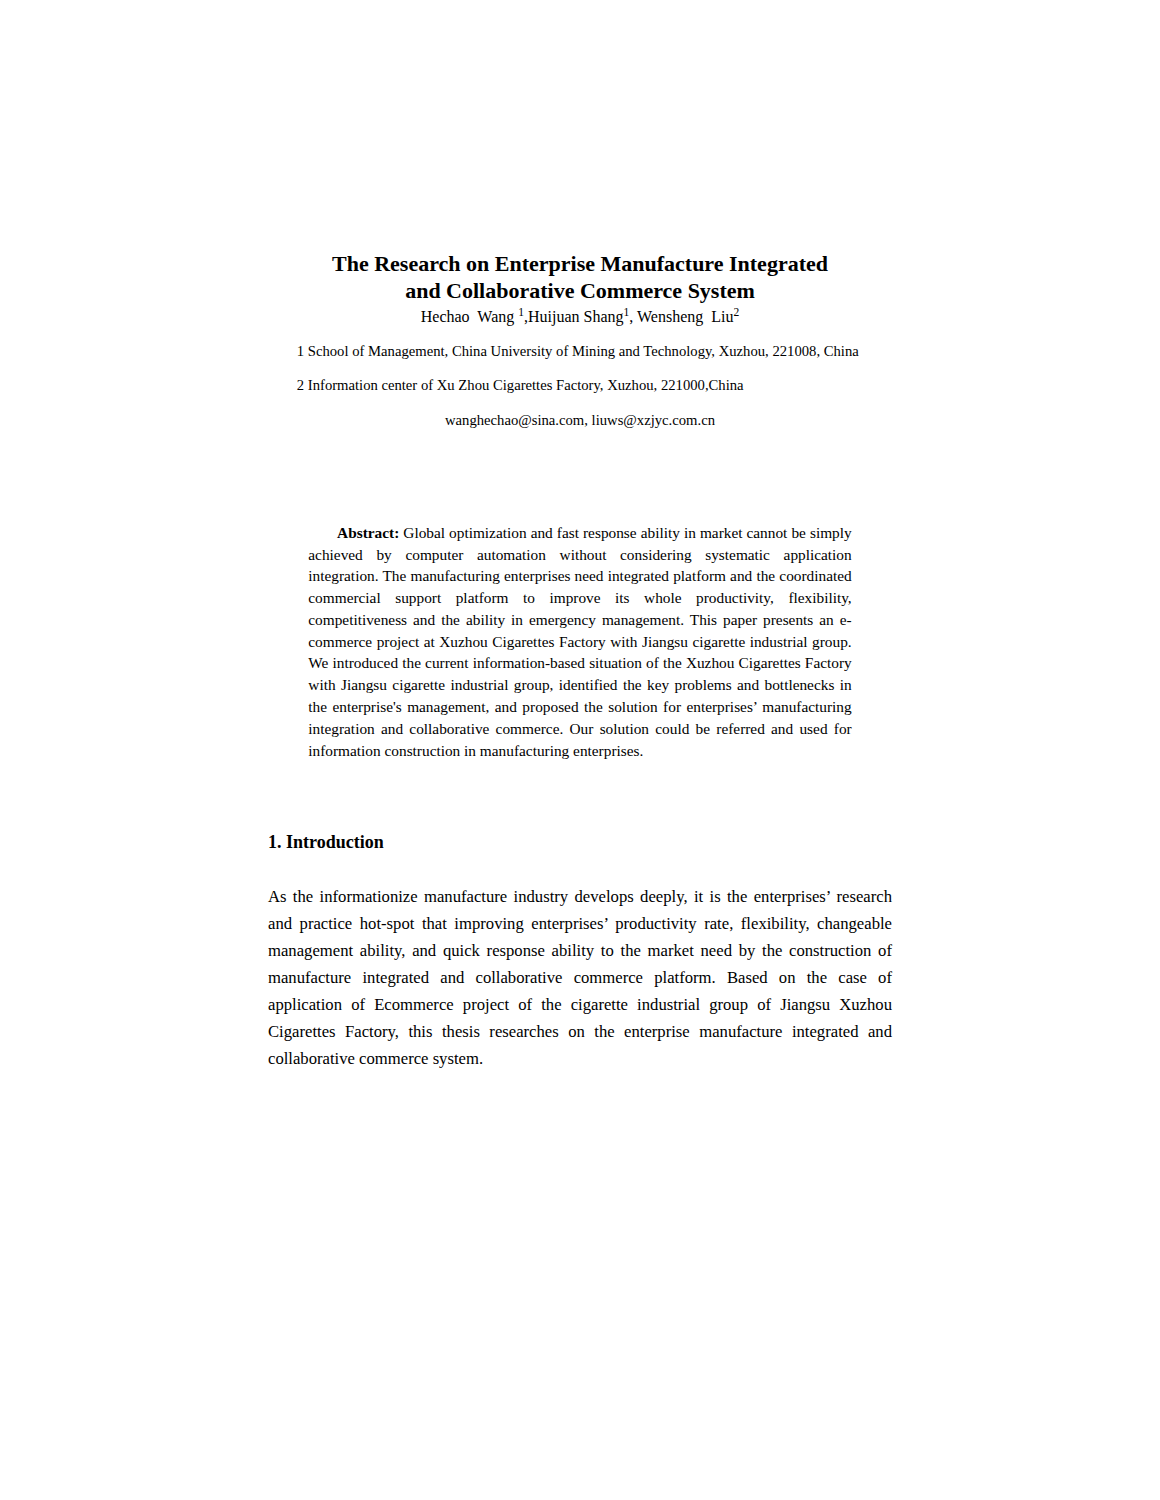The Research on Enterprise Manufacture Integrated and Collaborative Commerce System
Hechao Wang 1,Huijuan Shang1, Wensheng Liu2
1 School of Management, China University of Mining and Technology, Xuzhou, 221008, China
2 Information center of Xu Zhou Cigarettes Factory, Xuzhou, 221000,China
wanghechao@sina.com, liuws@xzjyc.com.cn
Abstract: Global optimization and fast response ability in market cannot be simply achieved by computer automation without considering systematic application integration. The manufacturing enterprises need integrated platform and the coordinated commercial support platform to improve its whole productivity, flexibility, competitiveness and the ability in emergency management. This paper presents an e-commerce project at Xuzhou Cigarettes Factory with Jiangsu cigarette industrial group. We introduced the current information-based situation of the Xuzhou Cigarettes Factory with Jiangsu cigarette industrial group, identified the key problems and bottlenecks in the enterprise's management, and proposed the solution for enterprises’ manufacturing integration and collaborative commerce. Our solution could be referred and used for information construction in manufacturing enterprises.
1. Introduction
As the informationize manufacture industry develops deeply, it is the enterprises’ research and practice hot-spot that improving enterprises’ productivity rate, flexibility, changeable management ability, and quick response ability to the market need by the construction of manufacture integrated and collaborative commerce platform. Based on the case of application of Ecommerce project of the cigarette industrial group of Jiangsu Xuzhou Cigarettes Factory, this thesis researches on the enterprise manufacture integrated and collaborative commerce system.